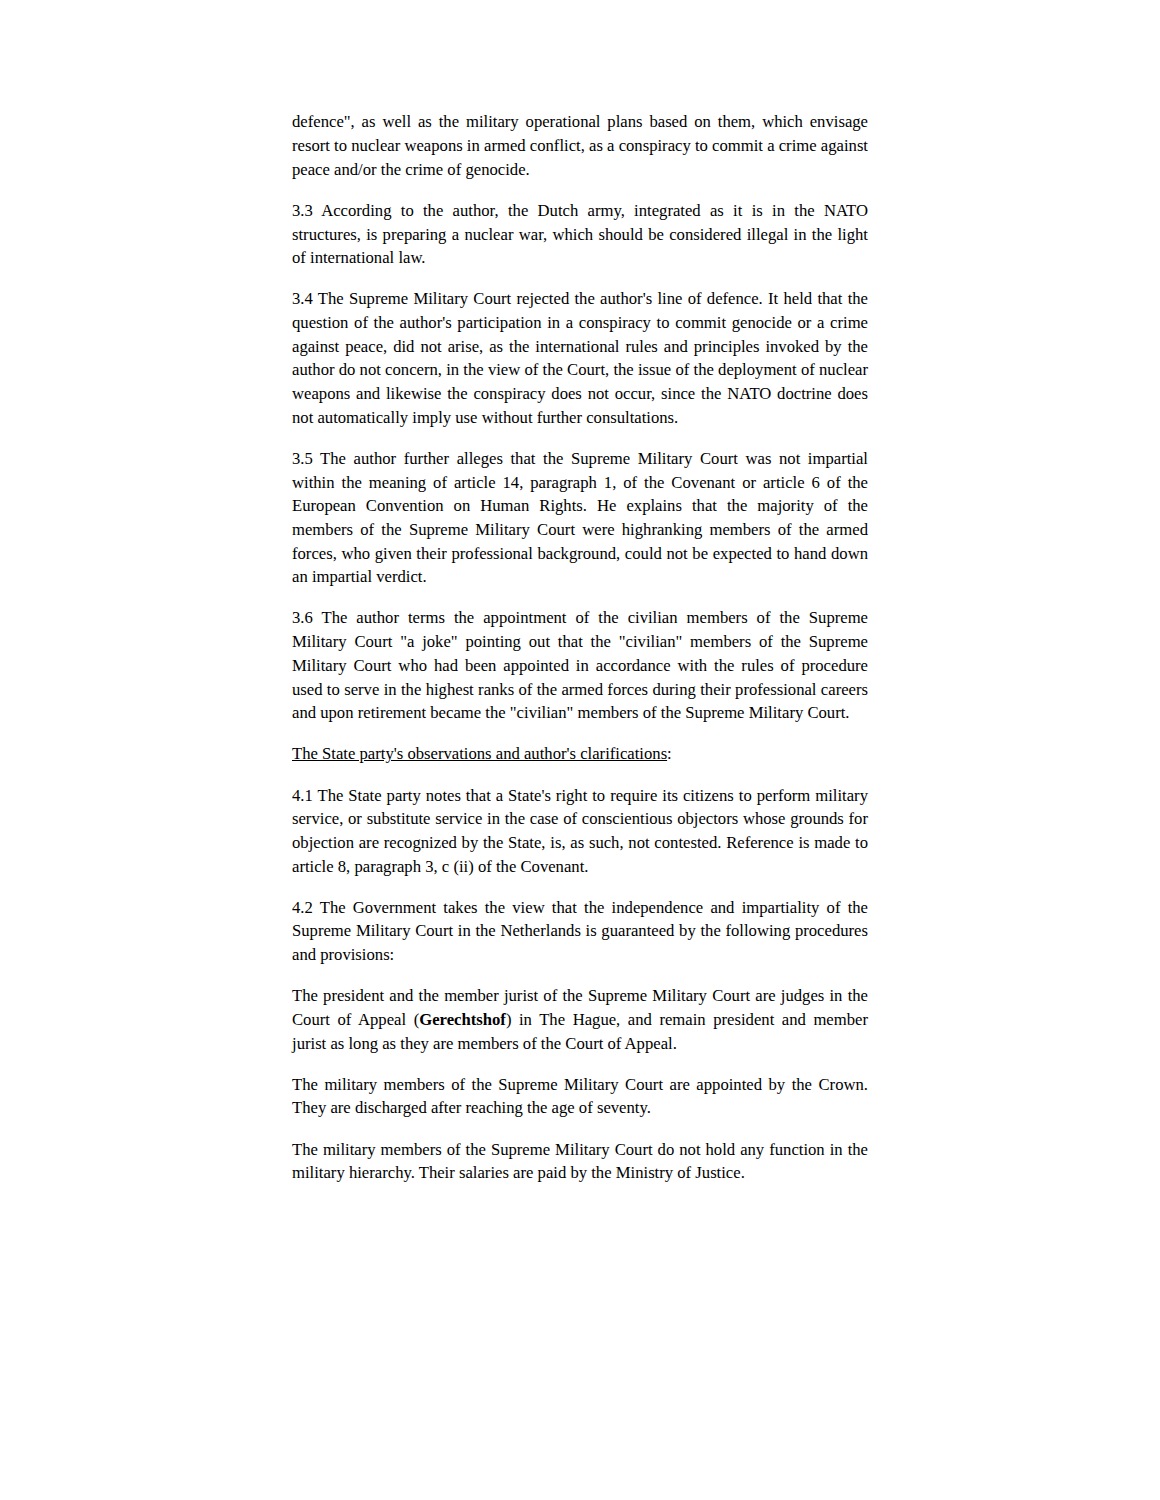defence", as well as the military operational plans based on them, which envisage resort to nuclear weapons in armed conflict, as a conspiracy to commit a crime against peace and/or the crime of genocide.
3.3 According to the author, the Dutch army, integrated as it is in the NATO structures, is preparing a nuclear war, which should be considered illegal in the light of international law.
3.4 The Supreme Military Court rejected the author's line of defence. It held that the question of the author's participation in a conspiracy to commit genocide or a crime against peace, did not arise, as the international rules and principles invoked by the author do not concern, in the view of the Court, the issue of the deployment of nuclear weapons and likewise the conspiracy does not occur, since the NATO doctrine does not automatically imply use without further consultations.
3.5 The author further alleges that the Supreme Military Court was not impartial within the meaning of article 14, paragraph 1, of the Covenant or article 6 of the European Convention on Human Rights. He explains that the majority of the members of the Supreme Military Court were highranking members of the armed forces, who given their professional background, could not be expected to hand down an impartial verdict.
3.6 The author terms the appointment of the civilian members of the Supreme Military Court "a joke" pointing out that the "civilian" members of the Supreme Military Court who had been appointed in accordance with the rules of procedure used to serve in the highest ranks of the armed forces during their professional careers and upon retirement became the "civilian" members of the Supreme Military Court.
The State party's observations and author's clarifications:
4.1 The State party notes that a State's right to require its citizens to perform military service, or substitute service in the case of conscientious objectors whose grounds for objection are recognized by the State, is, as such, not contested. Reference is made to article 8, paragraph 3, c (ii) of the Covenant.
4.2 The Government takes the view that the independence and impartiality of the Supreme Military Court in the Netherlands is guaranteed by the following procedures and provisions:
The president and the member jurist of the Supreme Military Court are judges in the Court of Appeal (Gerechtshof) in The Hague, and remain president and member jurist as long as they are members of the Court of Appeal.
The military members of the Supreme Military Court are appointed by the Crown. They are discharged after reaching the age of seventy.
The military members of the Supreme Military Court do not hold any function in the military hierarchy. Their salaries are paid by the Ministry of Justice.